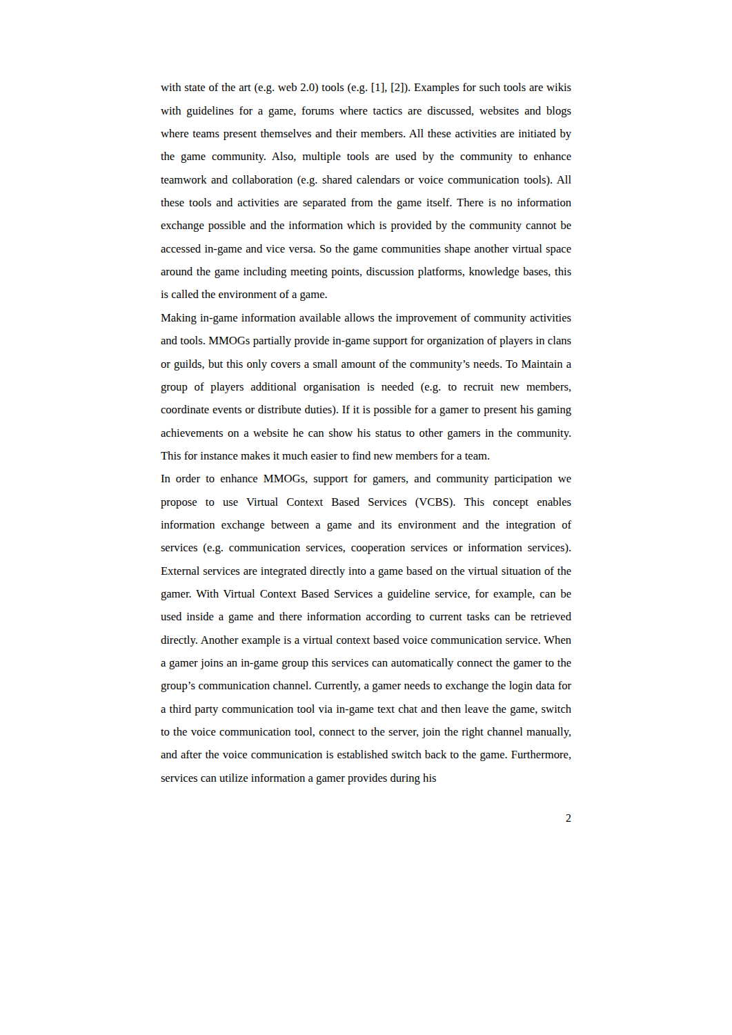with state of the art (e.g. web 2.0) tools (e.g. [1], [2]). Examples for such tools are wikis with guidelines for a game, forums where tactics are discussed, websites and blogs where teams present themselves and their members. All these activities are initiated by the game community. Also, multiple tools are used by the community to enhance teamwork and collaboration (e.g. shared calendars or voice communication tools). All these tools and activities are separated from the game itself. There is no information exchange possible and the information which is provided by the community cannot be accessed in-game and vice versa. So the game communities shape another virtual space around the game including meeting points, discussion platforms, knowledge bases, this is called the environment of a game.
Making in-game information available allows the improvement of community activities and tools. MMOGs partially provide in-game support for organization of players in clans or guilds, but this only covers a small amount of the community’s needs. To Maintain a group of players additional organisation is needed (e.g. to recruit new members, coordinate events or distribute duties). If it is possible for a gamer to present his gaming achievements on a website he can show his status to other gamers in the community. This for instance makes it much easier to find new members for a team.
In order to enhance MMOGs, support for gamers, and community participation we propose to use Virtual Context Based Services (VCBS). This concept enables information exchange between a game and its environment and the integration of services (e.g. communication services, cooperation services or information services). External services are integrated directly into a game based on the virtual situation of the gamer. With Virtual Context Based Services a guideline service, for example, can be used inside a game and there information according to current tasks can be retrieved directly. Another example is a virtual context based voice communication service. When a gamer joins an in-game group this services can automatically connect the gamer to the group’s communication channel. Currently, a gamer needs to exchange the login data for a third party communication tool via in-game text chat and then leave the game, switch to the voice communication tool, connect to the server, join the right channel manually, and after the voice communication is established switch back to the game. Furthermore, services can utilize information a gamer provides during his
2